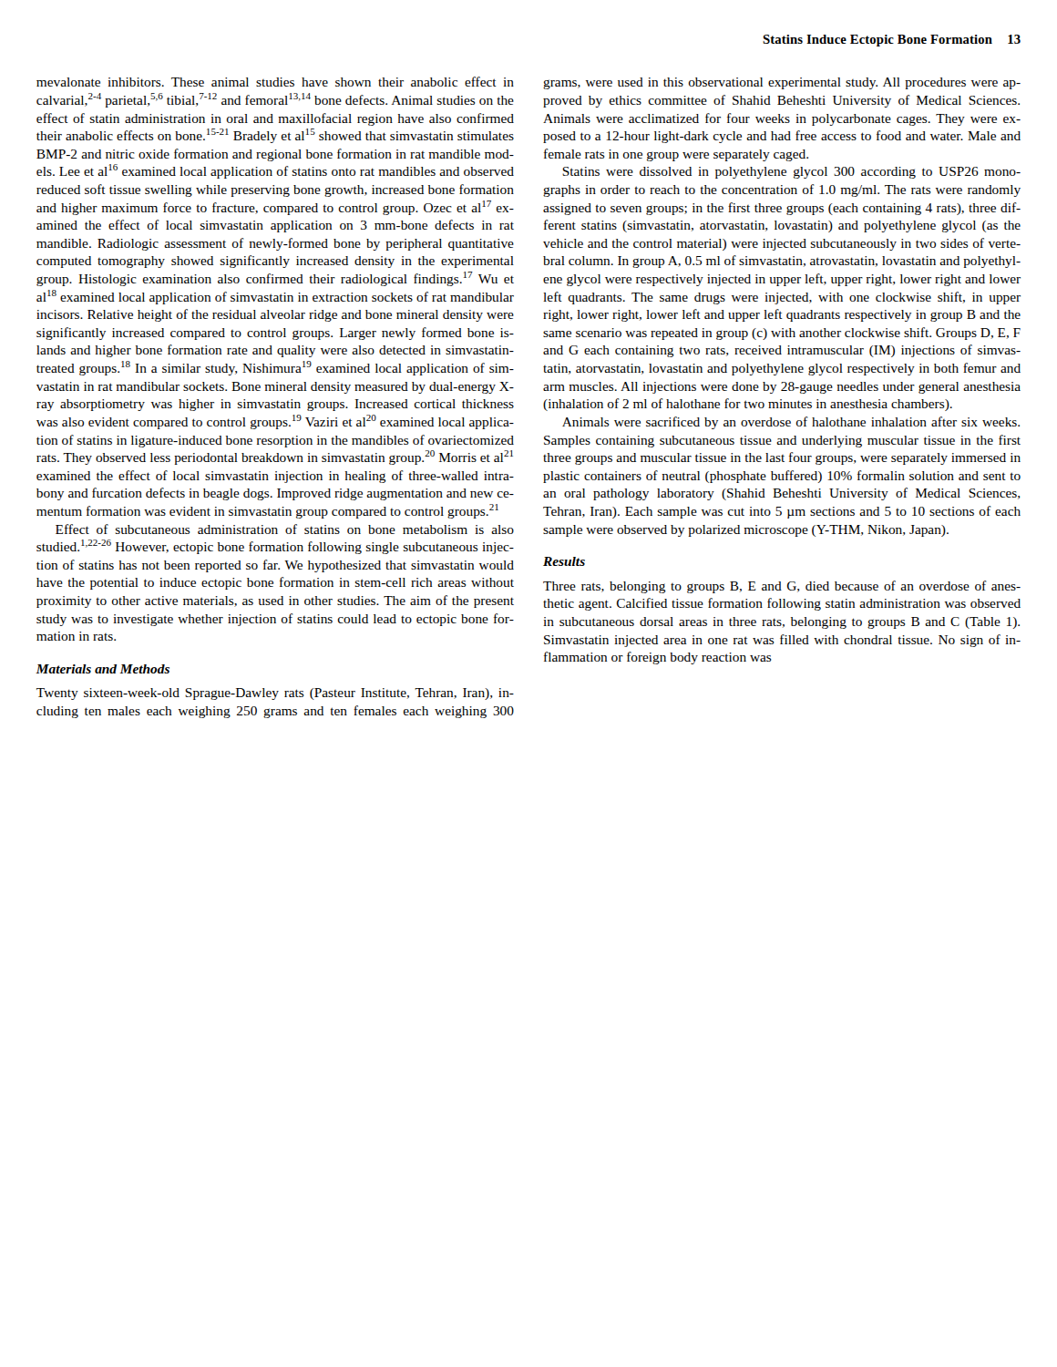Statins Induce Ectopic Bone Formation13
mevalonate inhibitors. These animal studies have shown their anabolic effect in calvarial,2-4 parietal,5,6 tibial,7-12 and femoral13,14 bone defects. Animal studies on the effect of statin administration in oral and maxillofacial region have also confirmed their anabolic effects on bone.15-21 Bradely et al15 showed that simvastatin stimulates BMP-2 and nitric oxide formation and regional bone formation in rat mandible models. Lee et al16 examined local application of statins onto rat mandibles and observed reduced soft tissue swelling while preserving bone growth, increased bone formation and higher maximum force to fracture, compared to control group. Ozec et al17 examined the effect of local simvastatin application on 3 mm-bone defects in rat mandible. Radiologic assessment of newly-formed bone by peripheral quantitative computed tomography showed significantly increased density in the experimental group. Histologic examination also confirmed their radiological findings.17 Wu et al18 examined local application of simvastatin in extraction sockets of rat mandibular incisors. Relative height of the residual alveolar ridge and bone mineral density were significantly increased compared to control groups. Larger newly formed bone islands and higher bone formation rate and quality were also detected in simvastatin-treated groups.18 In a similar study, Nishimura19 examined local application of simvastatin in rat mandibular sockets. Bone mineral density measured by dual-energy X-ray absorptiometry was higher in simvastatin groups. Increased cortical thickness was also evident compared to control groups.19 Vaziri et al20 examined local application of statins in ligature-induced bone resorption in the mandibles of ovariectomized rats. They observed less periodontal breakdown in simvastatin group.20 Morris et al21 examined the effect of local simvastatin injection in healing of three-walled intrabony and furcation defects in beagle dogs. Improved ridge augmentation and new cementum formation was evident in simvastatin group compared to control groups.21
Effect of subcutaneous administration of statins on bone metabolism is also studied.1,22-26 However, ectopic bone formation following single subcutaneous injection of statins has not been reported so far. We hypothesized that simvastatin would have the potential to induce ectopic bone formation in stem-cell rich areas without proximity to other active materials, as used in other studies. The aim of the present study was to investigate whether injection of statins could lead to ectopic bone formation in rats.
Materials and Methods
Twenty sixteen-week-old Sprague-Dawley rats (Pasteur Institute, Tehran, Iran), including ten males each weighing 250 grams and ten females each weighing 300 grams, were used in this observational experimental study. All procedures were approved by ethics committee of Shahid Beheshti University of Medical Sciences. Animals were acclimatized for four weeks in polycarbonate cages. They were exposed to a 12-hour light-dark cycle and had free access to food and water. Male and female rats in one group were separately caged.
Statins were dissolved in polyethylene glycol 300 according to USP26 monographs in order to reach to the concentration of 1.0 mg/ml. The rats were randomly assigned to seven groups; in the first three groups (each containing 4 rats), three different statins (simvastatin, atorvastatin, lovastatin) and polyethylene glycol (as the vehicle and the control material) were injected subcutaneously in two sides of vertebral column. In group A, 0.5 ml of simvastatin, atrovastatin, lovastatin and polyethylene glycol were respectively injected in upper left, upper right, lower right and lower left quadrants. The same drugs were injected, with one clockwise shift, in upper right, lower right, lower left and upper left quadrants respectively in group B and the same scenario was repeated in group (c) with another clockwise shift. Groups D, E, F and G each containing two rats, received intramuscular (IM) injections of simvastatin, atorvastatin, lovastatin and polyethylene glycol respectively in both femur and arm muscles. All injections were done by 28-gauge needles under general anesthesia (inhalation of 2 ml of halothane for two minutes in anesthesia chambers).
Animals were sacrificed by an overdose of halothane inhalation after six weeks. Samples containing subcutaneous tissue and underlying muscular tissue in the first three groups and muscular tissue in the last four groups, were separately immersed in plastic containers of neutral (phosphate buffered) 10% formalin solution and sent to an oral pathology laboratory (Shahid Beheshti University of Medical Sciences, Tehran, Iran). Each sample was cut into 5 µm sections and 5 to 10 sections of each sample were observed by polarized microscope (Y-THM, Nikon, Japan).
Results
Three rats, belonging to groups B, E and G, died because of an overdose of anesthetic agent. Calcified tissue formation following statin administration was observed in subcutaneous dorsal areas in three rats, belonging to groups B and C (Table 1). Simvastatin injected area in one rat was filled with chondral tissue. No sign of inflammation or foreign body reaction was